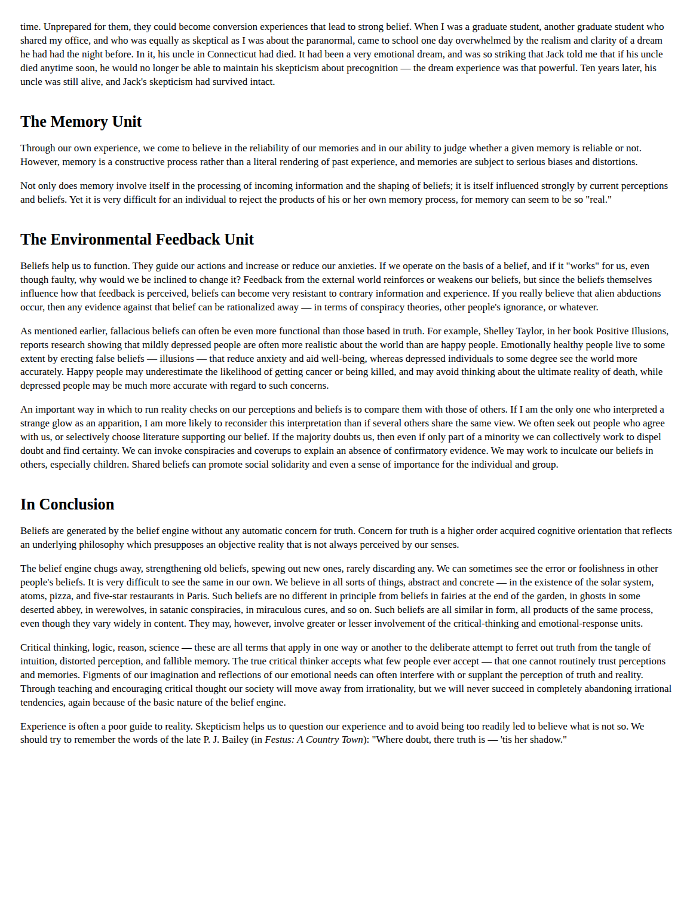time. Unprepared for them, they could become conversion experiences that lead to strong belief. When I was a graduate student, another graduate student who shared my office, and who was equally as skeptical as I was about the paranormal, came to school one day overwhelmed by the realism and clarity of a dream he had had the night before. In it, his uncle in Connecticut had died. It had been a very emotional dream, and was so striking that Jack told me that if his uncle died anytime soon, he would no longer be able to maintain his skepticism about precognition — the dream experience was that powerful. Ten years later, his uncle was still alive, and Jack's skepticism had survived intact.
The Memory Unit
Through our own experience, we come to believe in the reliability of our memories and in our ability to judge whether a given memory is reliable or not. However, memory is a constructive process rather than a literal rendering of past experience, and memories are subject to serious biases and distortions.
Not only does memory involve itself in the processing of incoming information and the shaping of beliefs; it is itself influenced strongly by current perceptions and beliefs. Yet it is very difficult for an individual to reject the products of his or her own memory process, for memory can seem to be so "real."
The Environmental Feedback Unit
Beliefs help us to function. They guide our actions and increase or reduce our anxieties. If we operate on the basis of a belief, and if it "works" for us, even though faulty, why would we be inclined to change it? Feedback from the external world reinforces or weakens our beliefs, but since the beliefs themselves influence how that feedback is perceived, beliefs can become very resistant to contrary information and experience. If you really believe that alien abductions occur, then any evidence against that belief can be rationalized away — in terms of conspiracy theories, other people's ignorance, or whatever.
As mentioned earlier, fallacious beliefs can often be even more functional than those based in truth. For example, Shelley Taylor, in her book Positive Illusions, reports research showing that mildly depressed people are often more realistic about the world than are happy people. Emotionally healthy people live to some extent by erecting false beliefs — illusions — that reduce anxiety and aid well-being, whereas depressed individuals to some degree see the world more accurately. Happy people may underestimate the likelihood of getting cancer or being killed, and may avoid thinking about the ultimate reality of death, while depressed people may be much more accurate with regard to such concerns.
An important way in which to run reality checks on our perceptions and beliefs is to compare them with those of others. If I am the only one who interpreted a strange glow as an apparition, I am more likely to reconsider this interpretation than if several others share the same view. We often seek out people who agree with us, or selectively choose literature supporting our belief. If the majority doubts us, then even if only part of a minority we can collectively work to dispel doubt and find certainty. We can invoke conspiracies and coverups to explain an absence of confirmatory evidence. We may work to inculcate our beliefs in others, especially children. Shared beliefs can promote social solidarity and even a sense of importance for the individual and group.
In Conclusion
Beliefs are generated by the belief engine without any automatic concern for truth. Concern for truth is a higher order acquired cognitive orientation that reflects an underlying philosophy which presupposes an objective reality that is not always perceived by our senses.
The belief engine chugs away, strengthening old beliefs, spewing out new ones, rarely discarding any. We can sometimes see the error or foolishness in other people's beliefs. It is very difficult to see the same in our own. We believe in all sorts of things, abstract and concrete — in the existence of the solar system, atoms, pizza, and five-star restaurants in Paris. Such beliefs are no different in principle from beliefs in fairies at the end of the garden, in ghosts in some deserted abbey, in werewolves, in satanic conspiracies, in miraculous cures, and so on. Such beliefs are all similar in form, all products of the same process, even though they vary widely in content. They may, however, involve greater or lesser involvement of the critical-thinking and emotional-response units.
Critical thinking, logic, reason, science — these are all terms that apply in one way or another to the deliberate attempt to ferret out truth from the tangle of intuition, distorted perception, and fallible memory. The true critical thinker accepts what few people ever accept — that one cannot routinely trust perceptions and memories. Figments of our imagination and reflections of our emotional needs can often interfere with or supplant the perception of truth and reality. Through teaching and encouraging critical thought our society will move away from irrationality, but we will never succeed in completely abandoning irrational tendencies, again because of the basic nature of the belief engine.
Experience is often a poor guide to reality. Skepticism helps us to question our experience and to avoid being too readily led to believe what is not so. We should try to remember the words of the late P. J. Bailey (in Festus: A Country Town): "Where doubt, there truth is — 'tis her shadow."